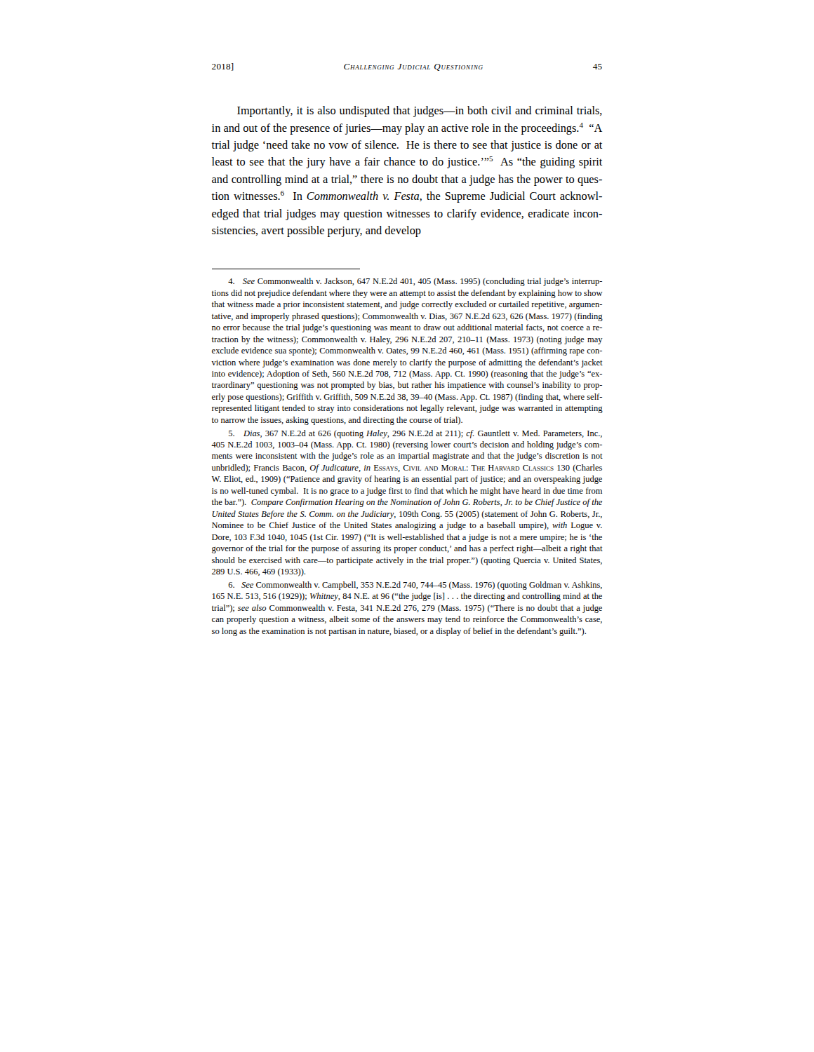2018] Challenging Judicial Questioning 45
Importantly, it is also undisputed that judges—in both civil and criminal trials, in and out of the presence of juries—may play an active role in the proceedings.4 “A trial judge ‘need take no vow of silence. He is there to see that justice is done or at least to see that the jury have a fair chance to do justice.’”5 As “the guiding spirit and controlling mind at a trial,” there is no doubt that a judge has the power to question witnesses.6 In Commonwealth v. Festa, the Supreme Judicial Court acknowledged that trial judges may question witnesses to clarify evidence, eradicate inconsistencies, avert possible perjury, and develop
4. See Commonwealth v. Jackson, 647 N.E.2d 401, 405 (Mass. 1995) (concluding trial judge’s interruptions did not prejudice defendant where they were an attempt to assist the defendant by explaining how to show that witness made a prior inconsistent statement, and judge correctly excluded or curtailed repetitive, argumentative, and improperly phrased questions); Commonwealth v. Dias, 367 N.E.2d 623, 626 (Mass. 1977) (finding no error because the trial judge’s questioning was meant to draw out additional material facts, not coerce a retraction by the witness); Commonwealth v. Haley, 296 N.E.2d 207, 210–11 (Mass. 1973) (noting judge may exclude evidence sua sponte); Commonwealth v. Oates, 99 N.E.2d 460, 461 (Mass. 1951) (affirming rape conviction where judge’s examination was done merely to clarify the purpose of admitting the defendant’s jacket into evidence); Adoption of Seth, 560 N.E.2d 708, 712 (Mass. App. Ct. 1990) (reasoning that the judge’s “extraordinary” questioning was not prompted by bias, but rather his impatience with counsel’s inability to properly pose questions); Griffith v. Griffith, 509 N.E.2d 38, 39–40 (Mass. App. Ct. 1987) (finding that, where self-represented litigant tended to stray into considerations not legally relevant, judge was warranted in attempting to narrow the issues, asking questions, and directing the course of trial).
5. Dias, 367 N.E.2d at 626 (quoting Haley, 296 N.E.2d at 211); cf. Gauntlett v. Med. Parameters, Inc., 405 N.E.2d 1003, 1003–04 (Mass. App. Ct. 1980) (reversing lower court’s decision and holding judge’s comments were inconsistent with the judge’s role as an impartial magistrate and that the judge’s discretion is not unbridled); Francis Bacon, Of Judicature, in Essays, Civil and Moral: The Harvard Classics 130 (Charles W. Eliot, ed., 1909) (“Patience and gravity of hearing is an essential part of justice; and an overspeaking judge is no well-tuned cymbal. It is no grace to a judge first to find that which he might have heard in due time from the bar.”). Compare Confirmation Hearing on the Nomination of John G. Roberts, Jr. to be Chief Justice of the United States Before the S. Comm. on the Judiciary, 109th Cong. 55 (2005) (statement of John G. Roberts, Jr., Nominee to be Chief Justice of the United States analogizing a judge to a baseball umpire), with Logue v. Dore, 103 F.3d 1040, 1045 (1st Cir. 1997) (“It is well-established that a judge is not a mere umpire; he is ‘the governor of the trial for the purpose of assuring its proper conduct,’ and has a perfect right—albeit a right that should be exercised with care—to participate actively in the trial proper.”) (quoting Quercia v. United States, 289 U.S. 466, 469 (1933)).
6. See Commonwealth v. Campbell, 353 N.E.2d 740, 744–45 (Mass. 1976) (quoting Goldman v. Ashkins, 165 N.E. 513, 516 (1929)); Whitney, 84 N.E. at 96 (“the judge [is] . . . the directing and controlling mind at the trial”); see also Commonwealth v. Festa, 341 N.E.2d 276, 279 (Mass. 1975) (“There is no doubt that a judge can properly question a witness, albeit some of the answers may tend to reinforce the Commonwealth’s case, so long as the examination is not partisan in nature, biased, or a display of belief in the defendant’s guilt.”).